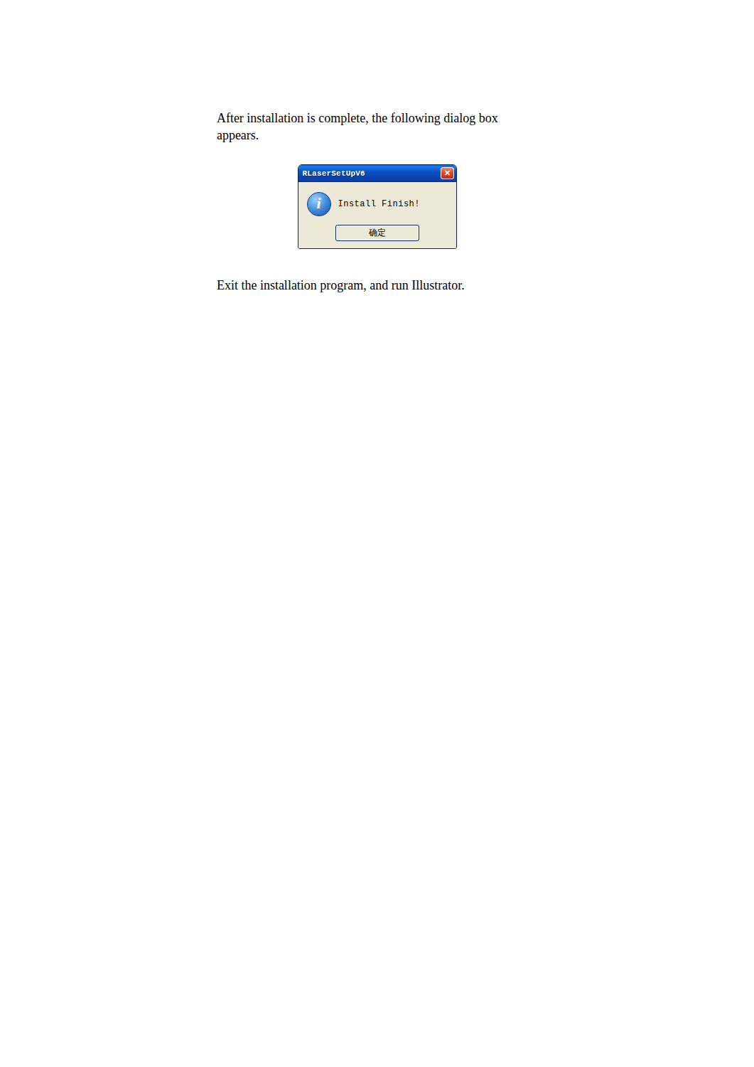After installation is complete, the following dialog box appears.
RLaserSetUpV6 ✕
i
Install Finish!
确定
Exit the installation program, and run Illustrator.